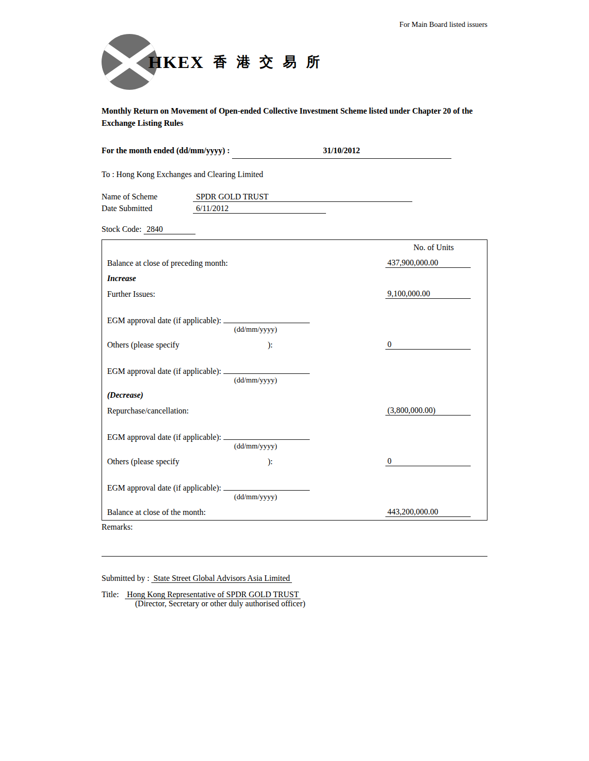For Main Board listed issuers
HKEX
香 港 交 易 所
Monthly Return on Movement of Open-ended Collective Investment Scheme listed under Chapter 20 of the Exchange Listing Rules
For the month ended (dd/mm/yyyy) : 31/10/2012
To : Hong Kong Exchanges and Clearing Limited
Name of Scheme SPDR GOLD TRUST
Date Submitted 6/11/2012
Stock Code: 2840
| | No. of Units |
| Balance at close of preceding month: | 437,900,000.00 |
| Increase | |
| Further Issues: | 9,100,000.00 |
| EGM approval date (if applicable): (dd/mm/yyyy) | |
| Others (please specify ): | 0 |
| EGM approval date (if applicable): (dd/mm/yyyy) | |
| (Decrease) | |
| Repurchase/cancellation: | (3,800,000.00) |
| EGM approval date (if applicable): (dd/mm/yyyy) | |
| Others (please specify ): | 0 |
| EGM approval date (if applicable): (dd/mm/yyyy) | |
| Balance at close of the month: | 443,200,000.00 |
Remarks:
Submitted by : State Street Global Advisors Asia Limited
Title: Hong Kong Representative of SPDR GOLD TRUST
(Director, Secretary or other duly authorised officer)